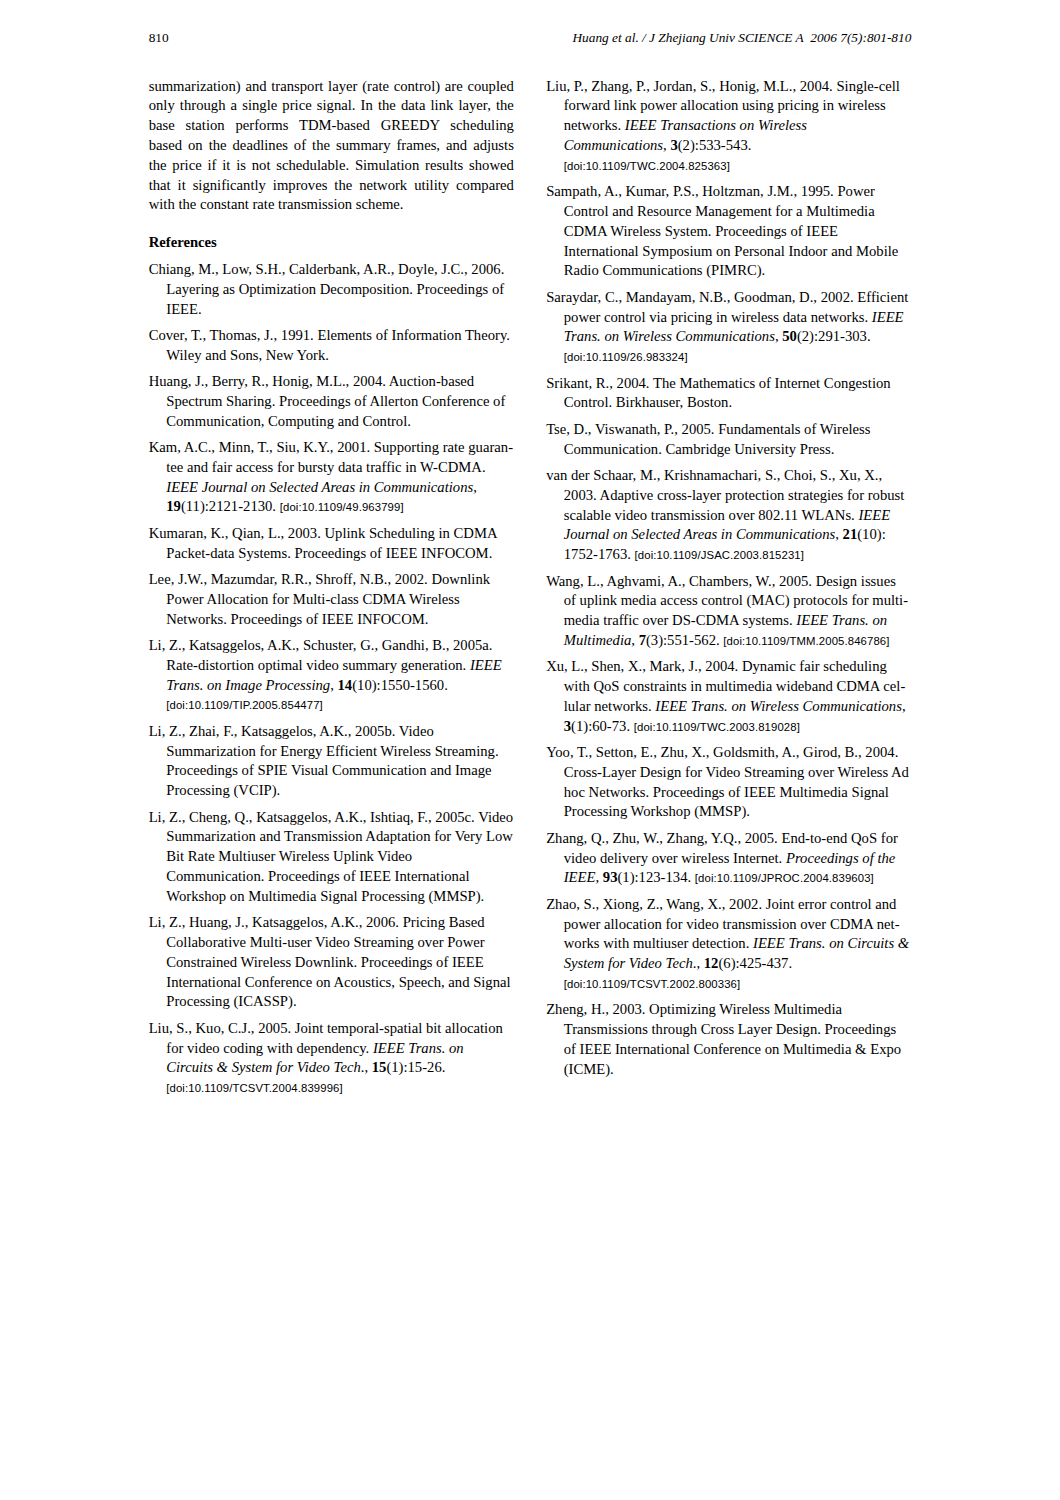810 Huang et al. / J Zhejiang Univ SCIENCE A 2006 7(5):801-810
summarization) and transport layer (rate control) are coupled only through a single price signal. In the data link layer, the base station performs TDM-based GREEDY scheduling based on the deadlines of the summary frames, and adjusts the price if it is not schedulable. Simulation results showed that it significantly improves the network utility compared with the constant rate transmission scheme.
References
Chiang, M., Low, S.H., Calderbank, A.R., Doyle, J.C., 2006. Layering as Optimization Decomposition. Proceedings of IEEE.
Cover, T., Thomas, J., 1991. Elements of Information Theory. Wiley and Sons, New York.
Huang, J., Berry, R., Honig, M.L., 2004. Auction-based Spectrum Sharing. Proceedings of Allerton Conference of Communication, Computing and Control.
Kam, A.C., Minn, T., Siu, K.Y., 2001. Supporting rate guarantee and fair access for bursty data traffic in W-CDMA. IEEE Journal on Selected Areas in Communications, 19(11):2121-2130. [doi:10.1109/49.963799]
Kumaran, K., Qian, L., 2003. Uplink Scheduling in CDMA Packet-data Systems. Proceedings of IEEE INFOCOM.
Lee, J.W., Mazumdar, R.R., Shroff, N.B., 2002. Downlink Power Allocation for Multi-class CDMA Wireless Networks. Proceedings of IEEE INFOCOM.
Li, Z., Katsaggelos, A.K., Schuster, G., Gandhi, B., 2005a. Rate-distortion optimal video summary generation. IEEE Trans. on Image Processing, 14(10):1550-1560. [doi:10.1109/TIP.2005.854477]
Li, Z., Zhai, F., Katsaggelos, A.K., 2005b. Video Summarization for Energy Efficient Wireless Streaming. Proceedings of SPIE Visual Communication and Image Processing (VCIP).
Li, Z., Cheng, Q., Katsaggelos, A.K., Ishtiaq, F., 2005c. Video Summarization and Transmission Adaptation for Very Low Bit Rate Multiuser Wireless Uplink Video Communication. Proceedings of IEEE International Workshop on Multimedia Signal Processing (MMSP).
Li, Z., Huang, J., Katsaggelos, A.K., 2006. Pricing Based Collaborative Multi-user Video Streaming over Power Constrained Wireless Downlink. Proceedings of IEEE International Conference on Acoustics, Speech, and Signal Processing (ICASSP).
Liu, S., Kuo, C.J., 2005. Joint temporal-spatial bit allocation for video coding with dependency. IEEE Trans. on Circuits & System for Video Tech., 15(1):15-26. [doi:10.1109/TCSVT.2004.839996]
Liu, P., Zhang, P., Jordan, S., Honig, M.L., 2004. Single-cell forward link power allocation using pricing in wireless networks. IEEE Transactions on Wireless Communications, 3(2):533-543. [doi:10.1109/TWC.2004.825363]
Sampath, A., Kumar, P.S., Holtzman, J.M., 1995. Power Control and Resource Management for a Multimedia CDMA Wireless System. Proceedings of IEEE International Symposium on Personal Indoor and Mobile Radio Communications (PIMRC).
Saraydar, C., Mandayam, N.B., Goodman, D., 2002. Efficient power control via pricing in wireless data networks. IEEE Trans. on Wireless Communications, 50(2):291-303. [doi:10.1109/26.983324]
Srikant, R., 2004. The Mathematics of Internet Congestion Control. Birkhauser, Boston.
Tse, D., Viswanath, P., 2005. Fundamentals of Wireless Communication. Cambridge University Press.
van der Schaar, M., Krishnamachari, S., Choi, S., Xu, X., 2003. Adaptive cross-layer protection strategies for robust scalable video transmission over 802.11 WLANs. IEEE Journal on Selected Areas in Communications, 21(10): 1752-1763. [doi:10.1109/JSAC.2003.815231]
Wang, L., Aghvami, A., Chambers, W., 2005. Design issues of uplink media access control (MAC) protocols for multimedia traffic over DS-CDMA systems. IEEE Trans. on Multimedia, 7(3):551-562. [doi:10.1109/TMM.2005.846786]
Xu, L., Shen, X., Mark, J., 2004. Dynamic fair scheduling with QoS constraints in multimedia wideband CDMA cellular networks. IEEE Trans. on Wireless Communications, 3(1):60-73. [doi:10.1109/TWC.2003.819028]
Yoo, T., Setton, E., Zhu, X., Goldsmith, A., Girod, B., 2004. Cross-Layer Design for Video Streaming over Wireless Ad hoc Networks. Proceedings of IEEE Multimedia Signal Processing Workshop (MMSP).
Zhang, Q., Zhu, W., Zhang, Y.Q., 2005. End-to-end QoS for video delivery over wireless Internet. Proceedings of the IEEE, 93(1):123-134. [doi:10.1109/JPROC.2004.839603]
Zhao, S., Xiong, Z., Wang, X., 2002. Joint error control and power allocation for video transmission over CDMA networks with multiuser detection. IEEE Trans. on Circuits & System for Video Tech., 12(6):425-437. [doi:10.1109/TCSVT.2002.800336]
Zheng, H., 2003. Optimizing Wireless Multimedia Transmissions through Cross Layer Design. Proceedings of IEEE International Conference on Multimedia & Expo (ICME).